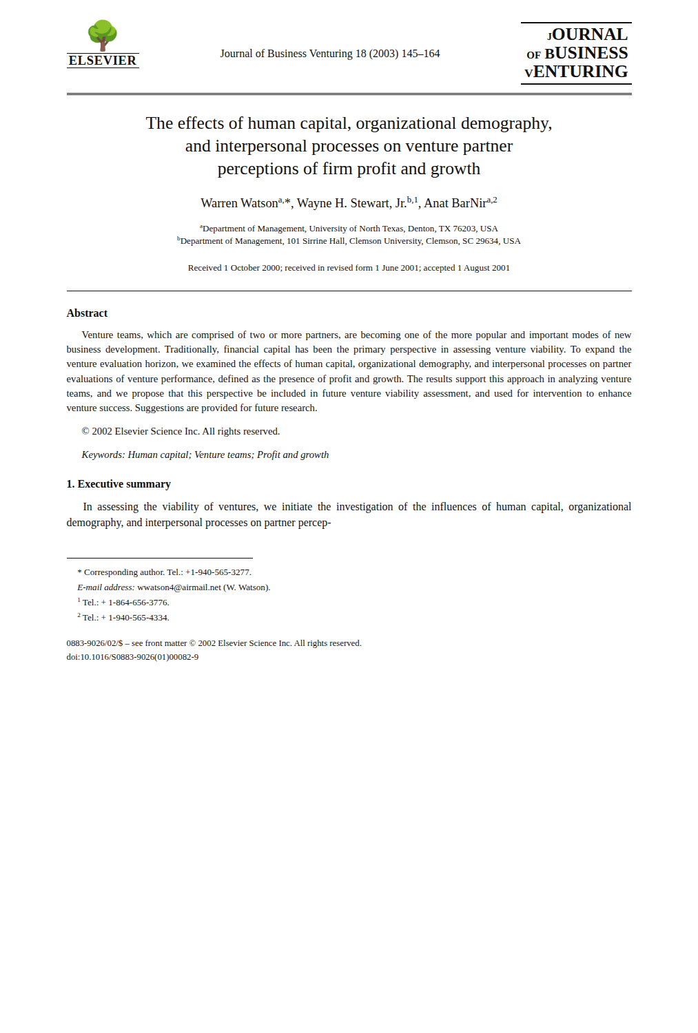🌳 ELSEVIER
Journal of Business Venturing 18 (2003) 145–164
JOURNAL
of BUSINESS
VENTURING
The effects of human capital, organizational demography,
and interpersonal processes on venture partner
perceptions of firm profit and growth
Warren Watsona,*, Wayne H. Stewart, Jr.b,1, Anat BarNira,2
aDepartment of Management, University of North Texas, Denton, TX 76203, USA
bDepartment of Management, 101 Sirrine Hall, Clemson University, Clemson, SC 29634, USA
Received 1 October 2000; received in revised form 1 June 2001; accepted 1 August 2001
Abstract
Venture teams, which are comprised of two or more partners, are becoming one of the more popular and important modes of new business development. Traditionally, financial capital has been the primary perspective in assessing venture viability. To expand the venture evaluation horizon, we examined the effects of human capital, organizational demography, and interpersonal processes on partner evaluations of venture performance, defined as the presence of profit and growth. The results support this approach in analyzing venture teams, and we propose that this perspective be included in future venture viability assessment, and used for intervention to enhance venture success. Suggestions are provided for future research.
© 2002 Elsevier Science Inc. All rights reserved.
Keywords: Human capital; Venture teams; Profit and growth
1. Executive summary
In assessing the viability of ventures, we initiate the investigation of the influences of human capital, organizational demography, and interpersonal processes on partner percep-
* Corresponding author. Tel.: +1-940-565-3277.
E-mail address: wwatson4@airmail.net (W. Watson).
1 Tel.: + 1-864-656-3776.
2 Tel.: + 1-940-565-4334.
0883-9026/02/$ – see front matter © 2002 Elsevier Science Inc. All rights reserved.
doi:10.1016/S0883-9026(01)00082-9